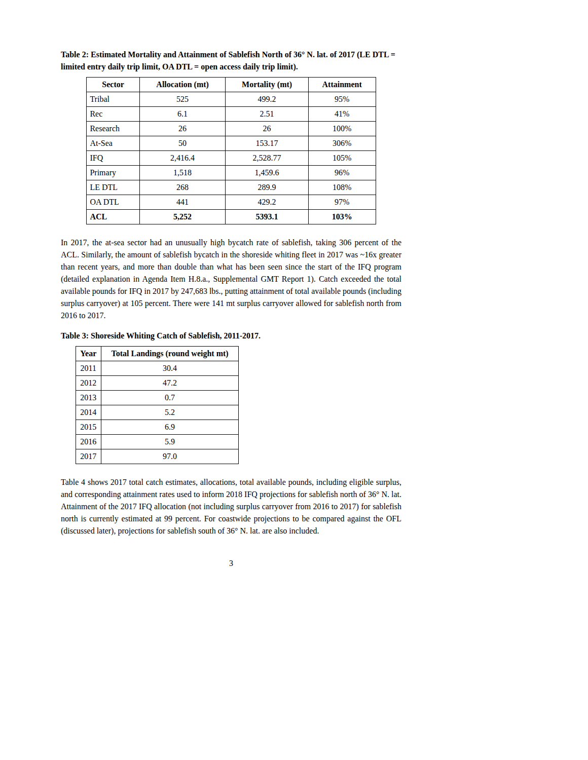Table 2: Estimated Mortality and Attainment of Sablefish North of 36° N. lat. of 2017 (LE DTL = limited entry daily trip limit, OA DTL = open access daily trip limit).
| Sector | Allocation (mt) | Mortality (mt) | Attainment |
| --- | --- | --- | --- |
| Tribal | 525 | 499.2 | 95% |
| Rec | 6.1 | 2.51 | 41% |
| Research | 26 | 26 | 100% |
| At-Sea | 50 | 153.17 | 306% |
| IFQ | 2,416.4 | 2,528.77 | 105% |
| Primary | 1,518 | 1,459.6 | 96% |
| LE DTL | 268 | 289.9 | 108% |
| OA DTL | 441 | 429.2 | 97% |
| ACL | 5,252 | 5393.1 | 103% |
In 2017, the at-sea sector had an unusually high bycatch rate of sablefish, taking 306 percent of the ACL. Similarly, the amount of sablefish bycatch in the shoreside whiting fleet in 2017 was ~16x greater than recent years, and more than double than what has been seen since the start of the IFQ program (detailed explanation in Agenda Item H.8.a., Supplemental GMT Report 1). Catch exceeded the total available pounds for IFQ in 2017 by 247,683 lbs., putting attainment of total available pounds (including surplus carryover) at 105 percent. There were 141 mt surplus carryover allowed for sablefish north from 2016 to 2017.
Table 3: Shoreside Whiting Catch of Sablefish, 2011-2017.
| Year | Total Landings (round weight mt) |
| --- | --- |
| 2011 | 30.4 |
| 2012 | 47.2 |
| 2013 | 0.7 |
| 2014 | 5.2 |
| 2015 | 6.9 |
| 2016 | 5.9 |
| 2017 | 97.0 |
Table 4 shows 2017 total catch estimates, allocations, total available pounds, including eligible surplus, and corresponding attainment rates used to inform 2018 IFQ projections for sablefish north of 36° N. lat. Attainment of the 2017 IFQ allocation (not including surplus carryover from 2016 to 2017) for sablefish north is currently estimated at 99 percent. For coastwide projections to be compared against the OFL (discussed later), projections for sablefish south of 36° N. lat. are also included.
3